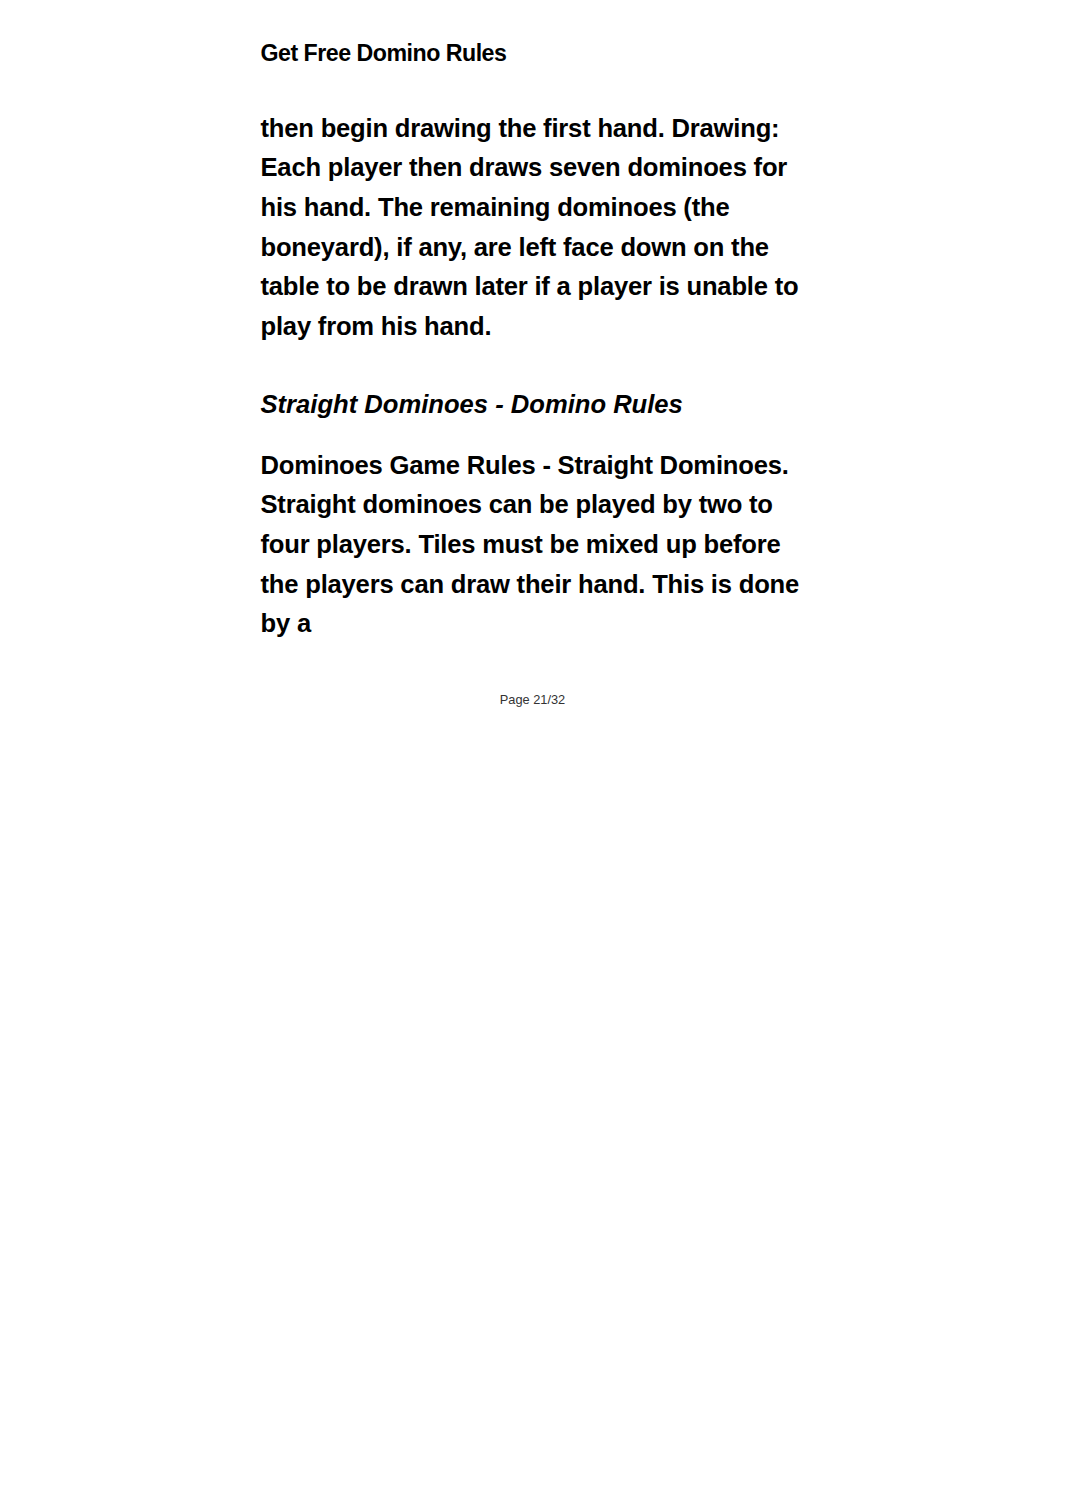Get Free Domino Rules
then begin drawing the first hand. Drawing: Each player then draws seven dominoes for his hand. The remaining dominoes (the boneyard), if any, are left face down on the table to be drawn later if a player is unable to play from his hand.
Straight Dominoes - Domino Rules
Dominoes Game Rules - Straight Dominoes. Straight dominoes can be played by two to four players. Tiles must be mixed up before the players can draw their hand. This is done by a
Page 21/32